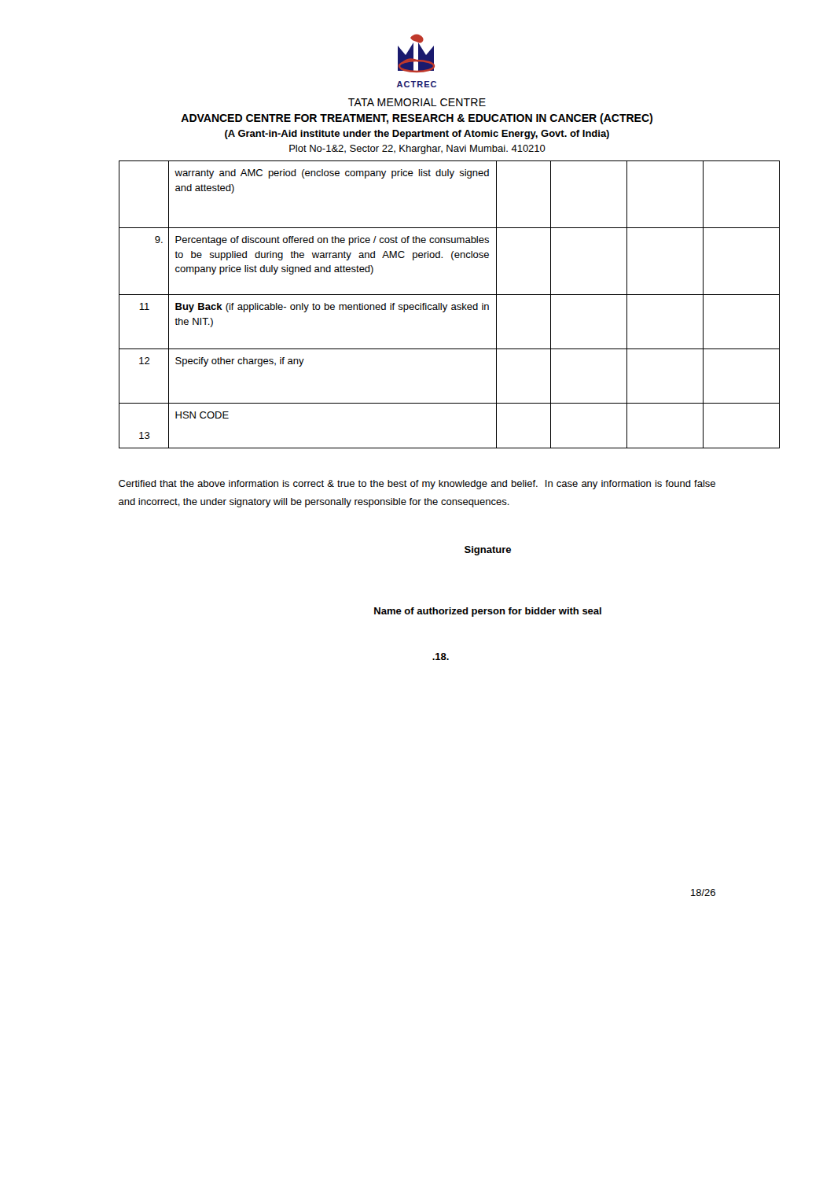ACTREC
TATA MEMORIAL CENTRE
ADVANCED CENTRE FOR TREATMENT, RESEARCH & EDUCATION IN CANCER (ACTREC)
(A Grant-in-Aid institute under the Department of Atomic Energy, Govt. of India)
Plot No-1&2, Sector 22, Kharghar, Navi Mumbai. 410210
| | warranty and AMC period (enclose company price list duly signed and attested) | | | | |
| 9. | Percentage of discount offered on the price / cost of the consumables to be supplied during the warranty and AMC period. (enclose company price list duly signed and attested) | | | | |
| 11 | Buy Back (if applicable- only to be mentioned if specifically asked in the NIT.) | | | | |
| 12 | Specify other charges, if any | | | | |
| 13 | HSN CODE | | | | |
Certified that the above information is correct & true to the best of my knowledge and belief. In case any information is found false and incorrect, the under signatory will be personally responsible for the consequences.
Signature
Name of authorized person for bidder with seal
.18.
18/26